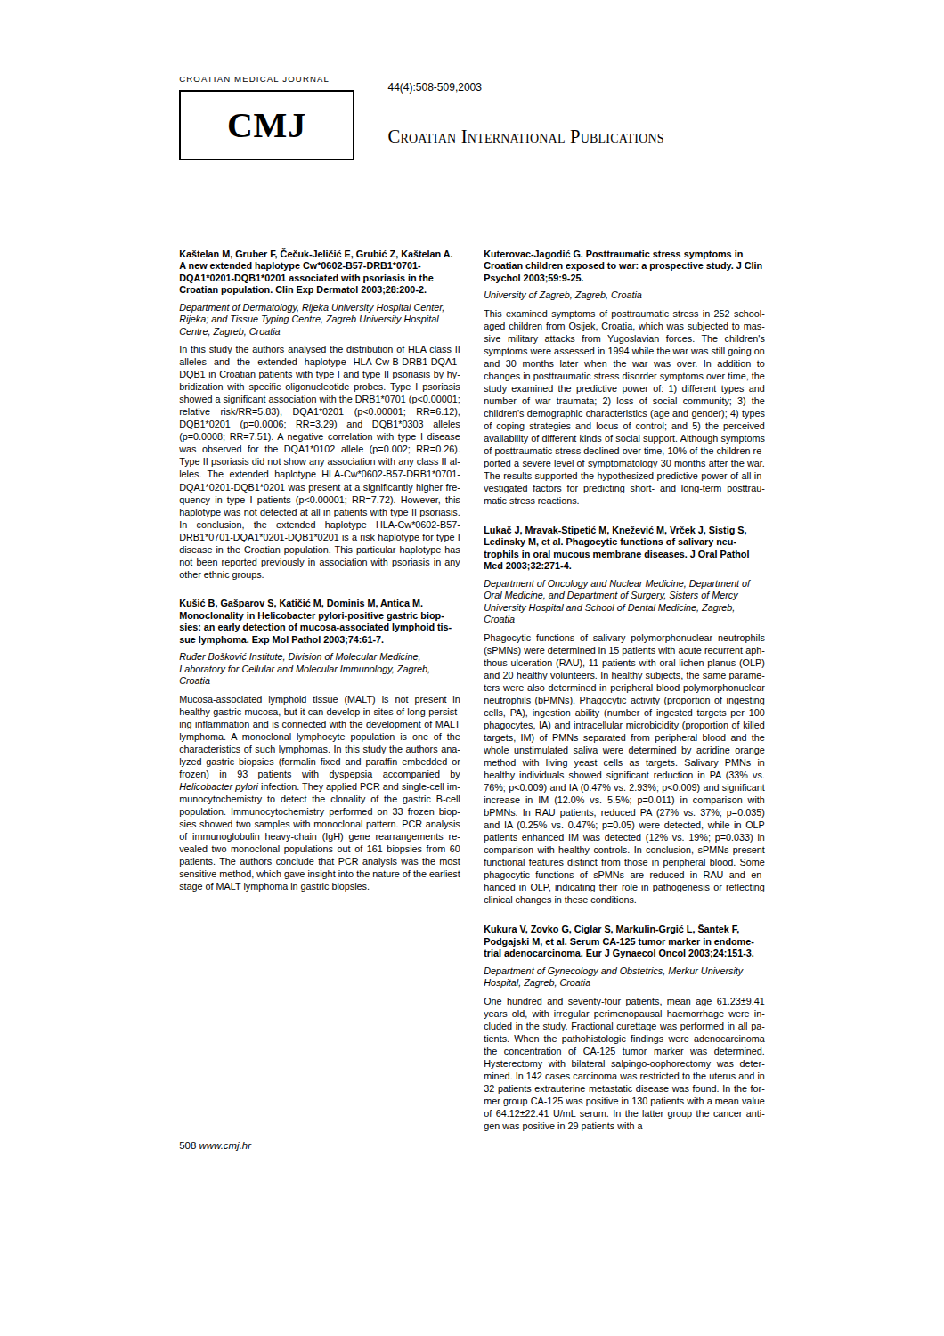CROATIAN MEDICAL JOURNAL
CMJ
44(4):508-509,2003
Croatian International Publications
Kaštelan M, Gruber F, Čečuk-Jeličić E, Grubić Z, Kaštelan A. A new extended haplotype Cw*0602-B57-DRB1*0701-DQA1*0201-DQB1*0201 associated with psoriasis in the Croatian population. Clin Exp Dermatol 2003;28:200-2.
Department of Dermatology, Rijeka University Hospital Center, Rijeka; and Tissue Typing Centre, Zagreb University Hospital Centre, Zagreb, Croatia
In this study the authors analysed the distribution of HLA class II alleles and the extended haplotype HLA-Cw-B-DRB1-DQA1-DQB1 in Croatian patients with type I and type II psoriasis by hybridization with specific oligonucleotide probes. Type I psoriasis showed a significant association with the DRB1*0701 (p<0.00001; relative risk/RR=5.83), DQA1*0201 (p<0.00001; RR=6.12), DQB1*0201 (p=0.0006; RR=3.29) and DQB1*0303 alleles (p=0.0008; RR=7.51). A negative correlation with type I disease was observed for the DQA1*0102 allele (p=0.002; RR=0.26). Type II psoriasis did not show any association with any class II alleles. The extended haplotype HLA-Cw*0602-B57-DRB1*0701-DQA1*0201-DQB1*0201 was present at a significantly higher frequency in type I patients (p<0.00001; RR=7.72). However, this haplotype was not detected at all in patients with type II psoriasis. In conclusion, the extended haplotype HLA-Cw*0602-B57-DRB1*0701-DQA1*0201-DQB1*0201 is a risk haplotype for type I disease in the Croatian population. This particular haplotype has not been reported previously in association with psoriasis in any other ethnic groups.
Kušić B, Gašparov S, Katičić M, Dominis M, Antica M. Monoclonality in Helicobacter pylori-positive gastric biopsies: an early detection of mucosa-associated lymphoid tissue lymphoma. Exp Mol Pathol 2003;74:61-7.
Ruđer Bošković Institute, Division of Molecular Medicine, Laboratory for Cellular and Molecular Immunology, Zagreb, Croatia
Mucosa-associated lymphoid tissue (MALT) is not present in healthy gastric mucosa, but it can develop in sites of long-persisting inflammation and is connected with the development of MALT lymphoma. A monoclonal lymphocyte population is one of the characteristics of such lymphomas. In this study the authors analyzed gastric biopsies (formalin fixed and paraffin embedded or frozen) in 93 patients with dyspepsia accompanied by Helicobacter pylori infection. They applied PCR and single-cell immunocytochemistry to detect the clonality of the gastric B-cell population. Immunocytochemistry performed on 33 frozen biopsies showed two samples with monoclonal pattern. PCR analysis of immunoglobulin heavy-chain (IgH) gene rearrangements revealed two monoclonal populations out of 161 biopsies from 60 patients. The authors conclude that PCR analysis was the most sensitive method, which gave insight into the nature of the earliest stage of MALT lymphoma in gastric biopsies.
Kuterovac-Jagodić G. Posttraumatic stress symptoms in Croatian children exposed to war: a prospective study. J Clin Psychol 2003;59:9-25.
University of Zagreb, Zagreb, Croatia
This examined symptoms of posttraumatic stress in 252 school-aged children from Osijek, Croatia, which was subjected to massive military attacks from Yugoslavian forces. The children's symptoms were assessed in 1994 while the war was still going on and 30 months later when the war was over. In addition to changes in posttraumatic stress disorder symptoms over time, the study examined the predictive power of: 1) different types and number of war traumata; 2) loss of social community; 3) the children's demographic characteristics (age and gender); 4) types of coping strategies and locus of control; and 5) the perceived availability of different kinds of social support. Although symptoms of posttraumatic stress declined over time, 10% of the children reported a severe level of symptomatology 30 months after the war. The results supported the hypothesized predictive power of all investigated factors for predicting short- and long-term posttraumatic stress reactions.
Lukač J, Mravak-Stipetić M, Knežević M, Vrček J, Sistig S, Ledinsky M, et al. Phagocytic functions of salivary neutrophils in oral mucous membrane diseases. J Oral Pathol Med 2003;32:271-4.
Department of Oncology and Nuclear Medicine, Department of Oral Medicine, and Department of Surgery, Sisters of Mercy University Hospital and School of Dental Medicine, Zagreb, Croatia
Phagocytic functions of salivary polymorphonuclear neutrophils (sPMNs) were determined in 15 patients with acute recurrent aphthous ulceration (RAU), 11 patients with oral lichen planus (OLP) and 20 healthy volunteers. In healthy subjects, the same parameters were also determined in peripheral blood polymorphonuclear neutrophils (bPMNs). Phagocytic activity (proportion of ingesting cells, PA), ingestion ability (number of ingested targets per 100 phagocytes, IA) and intracellular microbicidity (proportion of killed targets, IM) of PMNs separated from peripheral blood and the whole unstimulated saliva were determined by acridine orange method with living yeast cells as targets. Salivary PMNs in healthy individuals showed significant reduction in PA (33% vs. 76%; p<0.009) and IA (0.47% vs. 2.93%; p<0.009) and significant increase in IM (12.0% vs. 5.5%; p=0.011) in comparison with bPMNs. In RAU patients, reduced PA (27% vs. 37%; p=0.035) and IA (0.25% vs. 0.47%; p=0.05) were detected, while in OLP patients enhanced IM was detected (12% vs. 19%; p=0.033) in comparison with healthy controls. In conclusion, sPMNs present functional features distinct from those in peripheral blood. Some phagocytic functions of sPMNs are reduced in RAU and enhanced in OLP, indicating their role in pathogenesis or reflecting clinical changes in these conditions.
Kukura V, Zovko G, Ciglar S, Markulin-Grgić L, Šantek F, Podgajski M, et al. Serum CA-125 tumor marker in endometrial adenocarcinoma. Eur J Gynaecol Oncol 2003;24:151-3.
Department of Gynecology and Obstetrics, Merkur University Hospital, Zagreb, Croatia
One hundred and seventy-four patients, mean age 61.23±9.41 years old, with irregular perimenopausal haemorrhage were included in the study. Fractional curettage was performed in all patients. When the pathohistologic findings were adenocarcinoma the concentration of CA-125 tumor marker was determined. Hysterectomy with bilateral salpingo-oophorectomy was determined. In 142 cases carcinoma was restricted to the uterus and in 32 patients extrauterine metastatic disease was found. In the former group CA-125 was positive in 130 patients with a mean value of 64.12±22.41 U/mL serum. In the latter group the cancer antigen was positive in 29 patients with a
508 www.cmj.hr